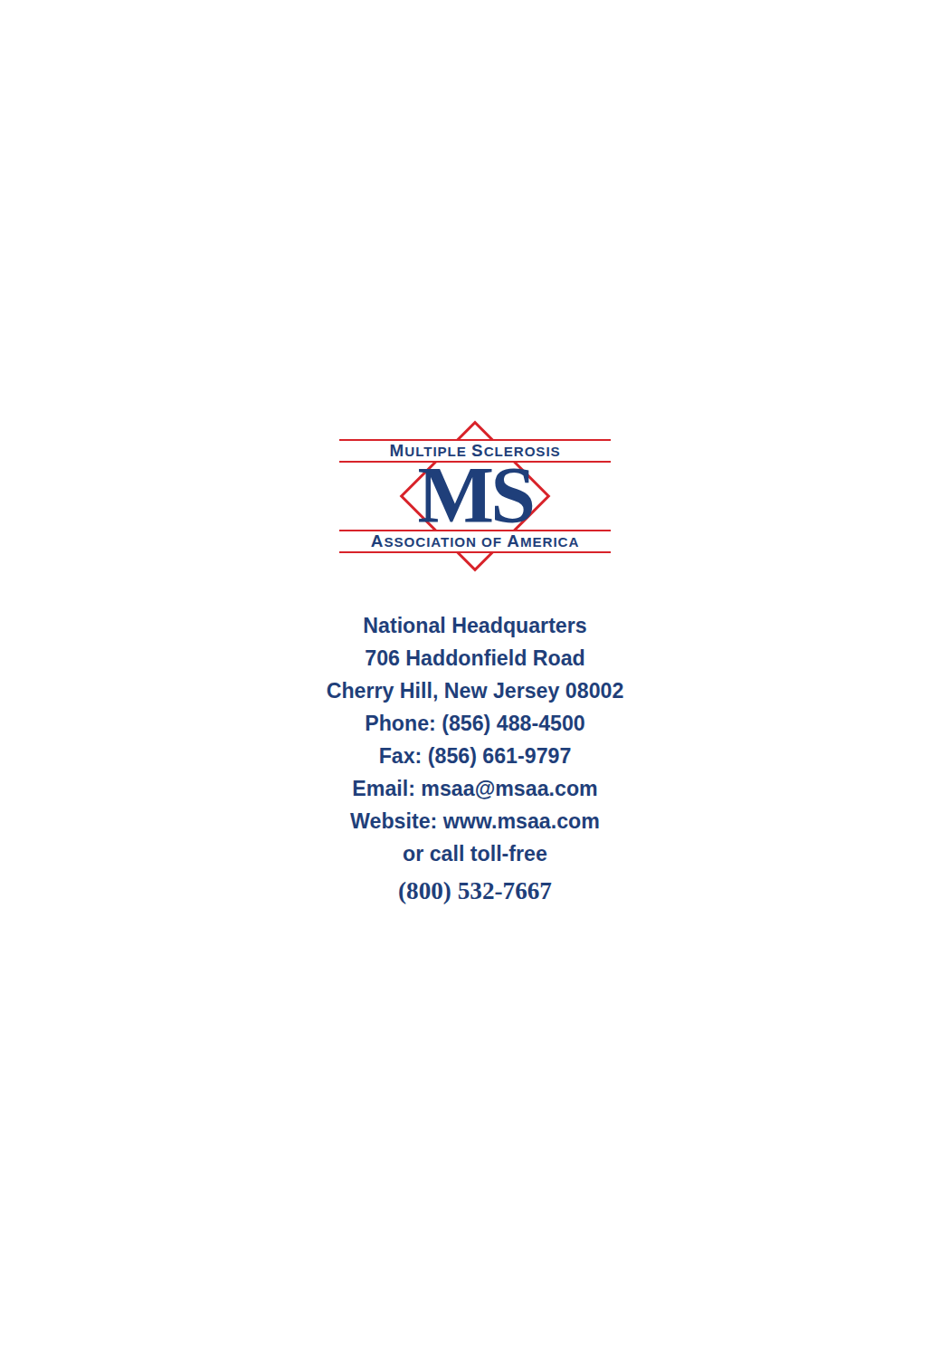Multiple Sclerosis
MS
Association of America
National Headquarters
706 Haddonfield Road
Cherry Hill, New Jersey 08002
Phone: (856) 488-4500
Fax: (856) 661-9797
Email: msaa@msaa.com
Website: www.msaa.com
or call toll-free (800) 532-7667